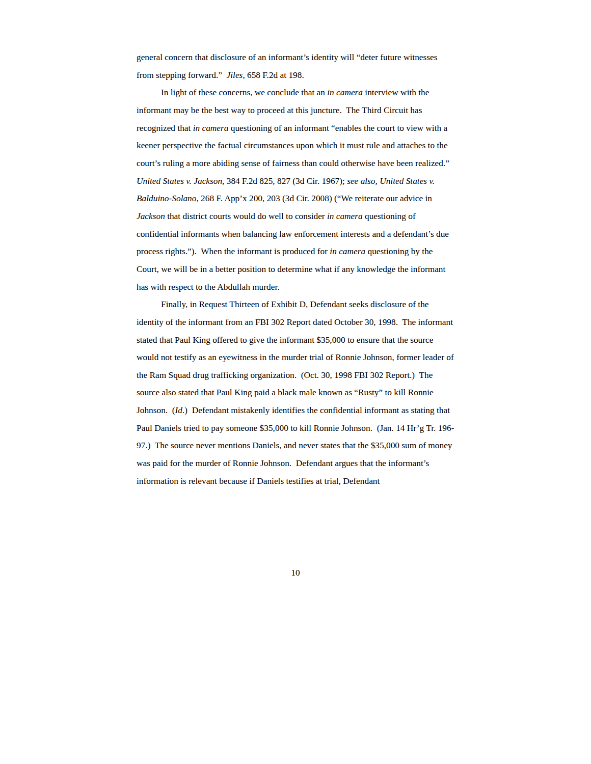general concern that disclosure of an informant’s identity will “deter future witnesses from stepping forward.” Jiles, 658 F.2d at 198.
In light of these concerns, we conclude that an in camera interview with the informant may be the best way to proceed at this juncture. The Third Circuit has recognized that in camera questioning of an informant “enables the court to view with a keener perspective the factual circumstances upon which it must rule and attaches to the court’s ruling a more abiding sense of fairness than could otherwise have been realized.” United States v. Jackson, 384 F.2d 825, 827 (3d Cir. 1967); see also, United States v. Balduino-Solano, 268 F. App’x 200, 203 (3d Cir. 2008) (“We reiterate our advice in Jackson that district courts would do well to consider in camera questioning of confidential informants when balancing law enforcement interests and a defendant’s due process rights.”). When the informant is produced for in camera questioning by the Court, we will be in a better position to determine what if any knowledge the informant has with respect to the Abdullah murder.
Finally, in Request Thirteen of Exhibit D, Defendant seeks disclosure of the identity of the informant from an FBI 302 Report dated October 30, 1998. The informant stated that Paul King offered to give the informant $35,000 to ensure that the source would not testify as an eyewitness in the murder trial of Ronnie Johnson, former leader of the Ram Squad drug trafficking organization. (Oct. 30, 1998 FBI 302 Report.) The source also stated that Paul King paid a black male known as “Rusty” to kill Ronnie Johnson. (Id.) Defendant mistakenly identifies the confidential informant as stating that Paul Daniels tried to pay someone $35,000 to kill Ronnie Johnson. (Jan. 14 Hr’g Tr. 196-97.) The source never mentions Daniels, and never states that the $35,000 sum of money was paid for the murder of Ronnie Johnson. Defendant argues that the informant’s information is relevant because if Daniels testifies at trial, Defendant
10